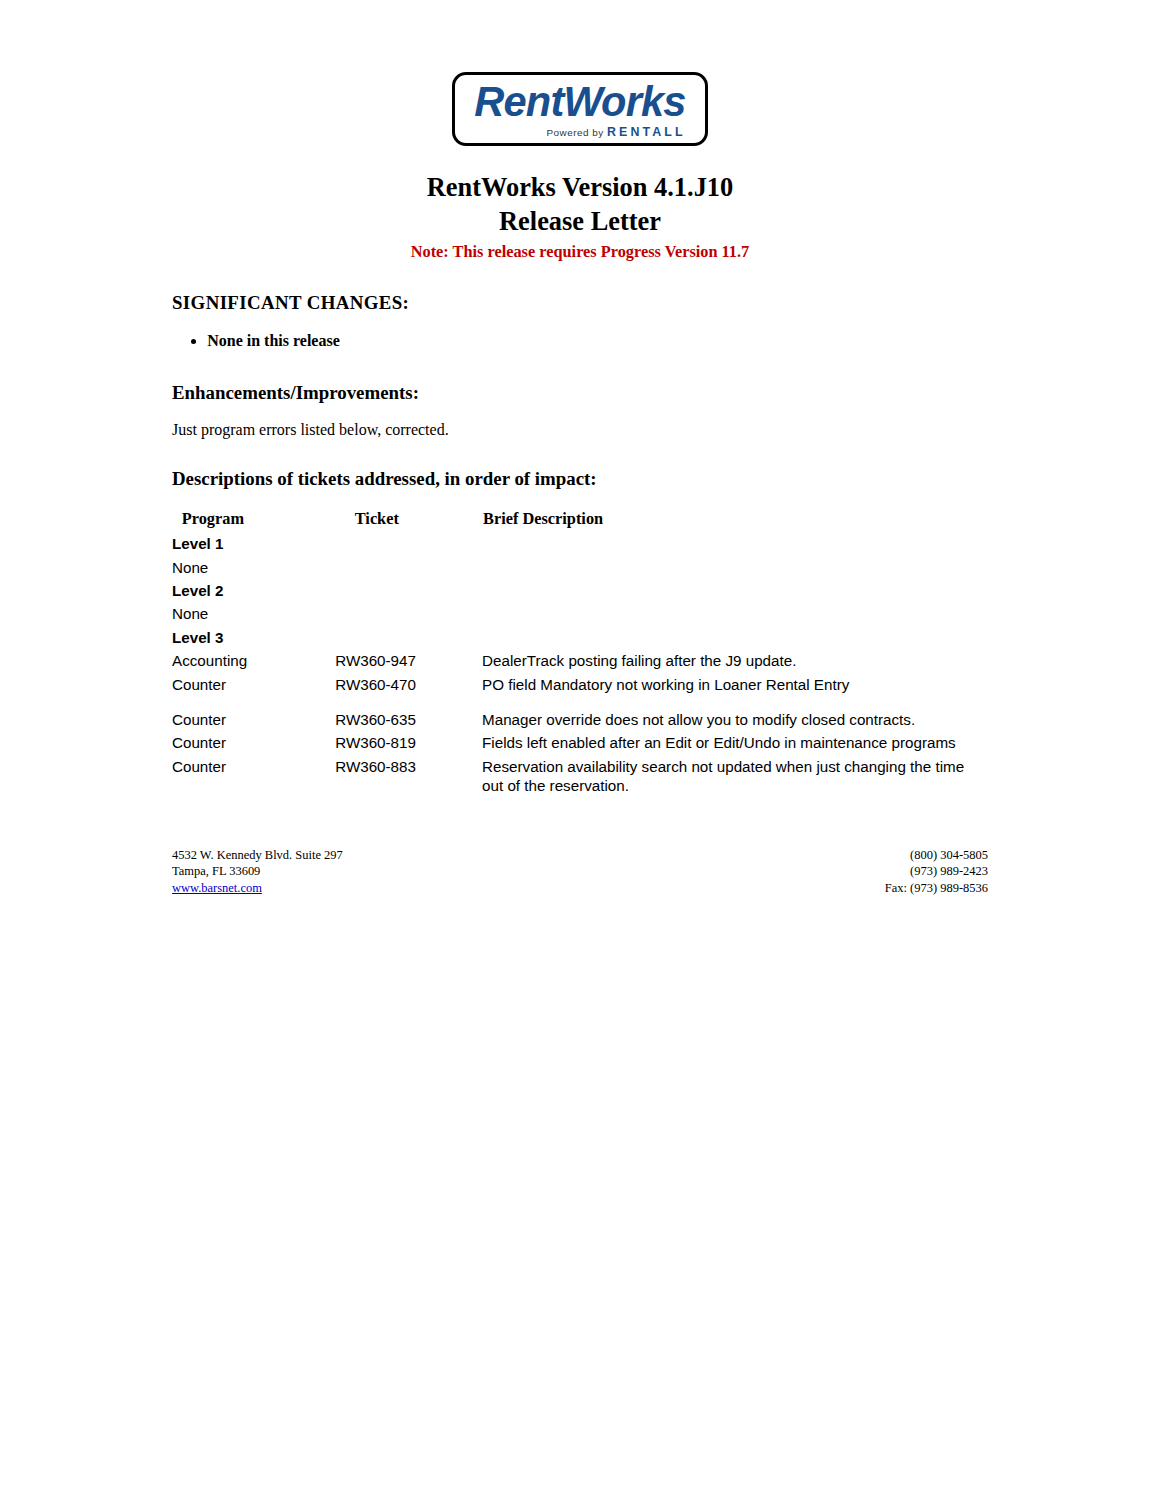Rent Works
Powered by RENTALL
RentWorks Version 4.1.J10Release Letter
Note: This release requires Progress Version 11.7
SIGNIFICANT CHANGES:
None in this release
Enhancements/Improvements:
Just program errors listed below, corrected.
Descriptions of tickets addressed, in order of impact:
| Program | Ticket | Brief Description |
| --- | --- | --- |
| Level 1 |
| None |
| Level 2 |
| None |
| Level 3 |
| Accounting | RW360-947 | DealerTrack posting failing after the J9 update. |
| Counter | RW360-470 | PO field Mandatory not working in Loaner Rental Entry |
| Counter | RW360-635 | Manager override does not allow you to modify closed contracts. |
| Counter | RW360-819 | Fields left enabled after an Edit or Edit/Undo in maintenance programs |
| Counter | RW360-883 | Reservation availability search not updated when just changing the time out of the reservation. |
4532 W. Kennedy Blvd. Suite 297
Tampa, FL 33609
www.barsnet.com
(800) 304-5805
(973) 989-2423
Fax: (973) 989-8536